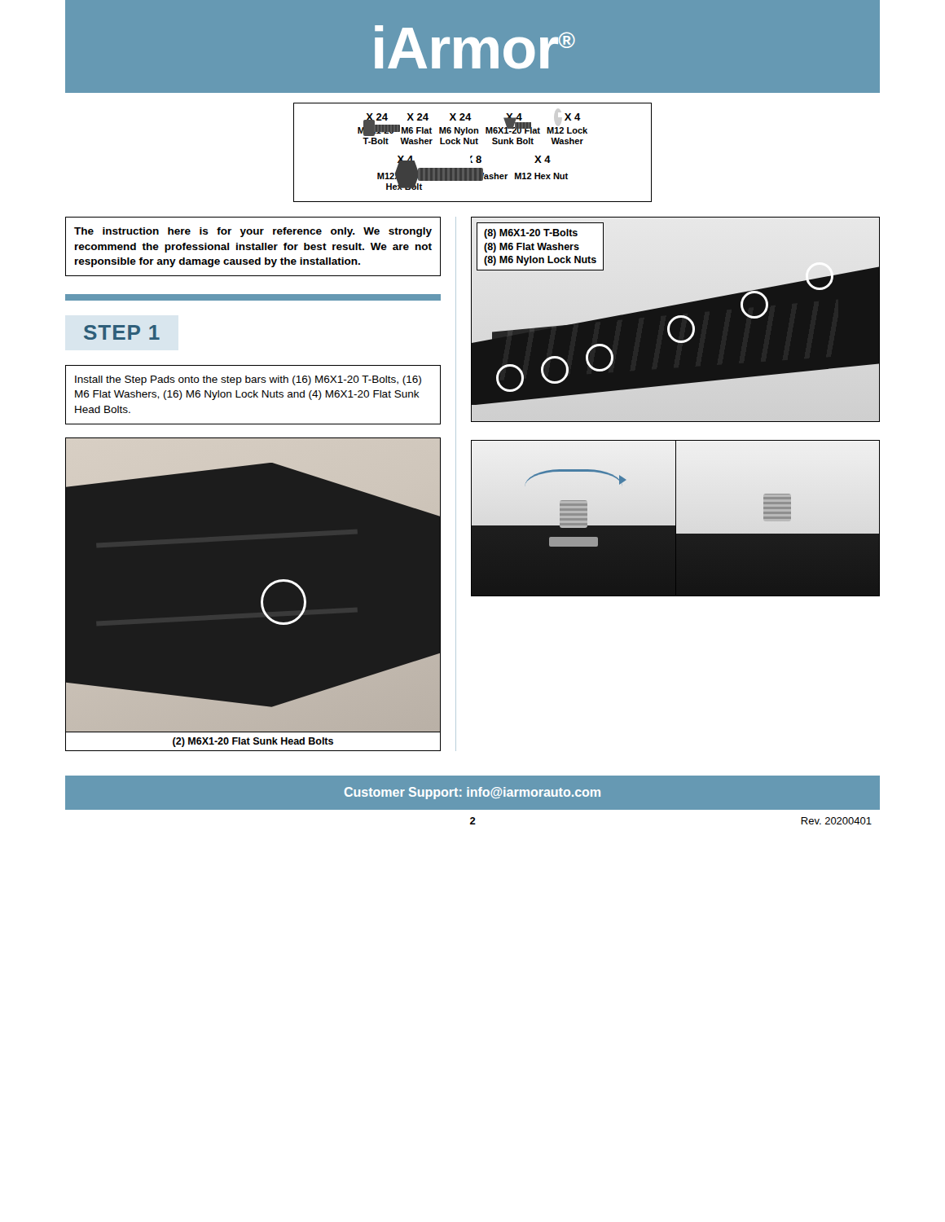iArmor®
X 24
M6X1-20
T-Bolt
X 24
M6 Flat
Washer
X 24
M6 Nylon
Lock Nut
X 4
M6X1-20 Flat
Sunk Bolt
X 4
M12 Lock
Washer
X 4
M12X1.75-35
Hex Bolt
X 8
M12 Flat Washer
X 4
M12 Hex Nut
The instruction here is for your reference only. We strongly recommend the professional installer for best result. We are not responsible for any damage caused by the installation.
STEP 1
Install the Step Pads onto the step bars with (16) M6X1-20 T-Bolts, (16) M6 Flat Washers, (16) M6 Nylon Lock Nuts and (4) M6X1-20 Flat Sunk Head Bolts.
(2) M6X1-20 Flat Sunk Head Bolts
(8) M6X1-20 T-Bolts
(8) M6 Flat Washers
(8) M6 Nylon Lock Nuts
Customer Support: info@iarmorauto.com
2
Rev. 20200401